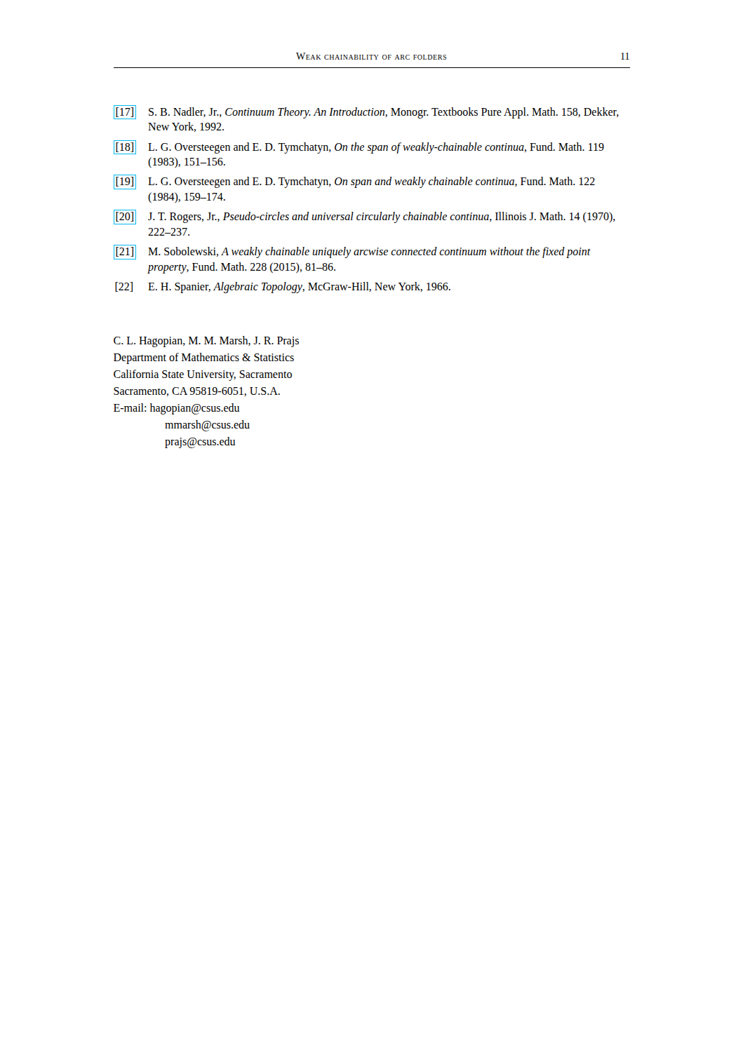Weak chainability of arc folders
11
[17] S. B. Nadler, Jr., Continuum Theory. An Introduction, Monogr. Textbooks Pure Appl. Math. 158, Dekker, New York, 1992.
[18] L. G. Oversteegen and E. D. Tymchatyn, On the span of weakly-chainable continua, Fund. Math. 119 (1983), 151–156.
[19] L. G. Oversteegen and E. D. Tymchatyn, On span and weakly chainable continua, Fund. Math. 122 (1984), 159–174.
[20] J. T. Rogers, Jr., Pseudo-circles and universal circularly chainable continua, Illinois J. Math. 14 (1970), 222–237.
[21] M. Sobolewski, A weakly chainable uniquely arcwise connected continuum without the fixed point property, Fund. Math. 228 (2015), 81–86.
[22] E. H. Spanier, Algebraic Topology, McGraw-Hill, New York, 1966.
C. L. Hagopian, M. M. Marsh, J. R. Prajs
Department of Mathematics & Statistics
California State University, Sacramento
Sacramento, CA 95819-6051, U.S.A.
E-mail: hagopian@csus.edu
mmarsh@csus.edu
prajs@csus.edu